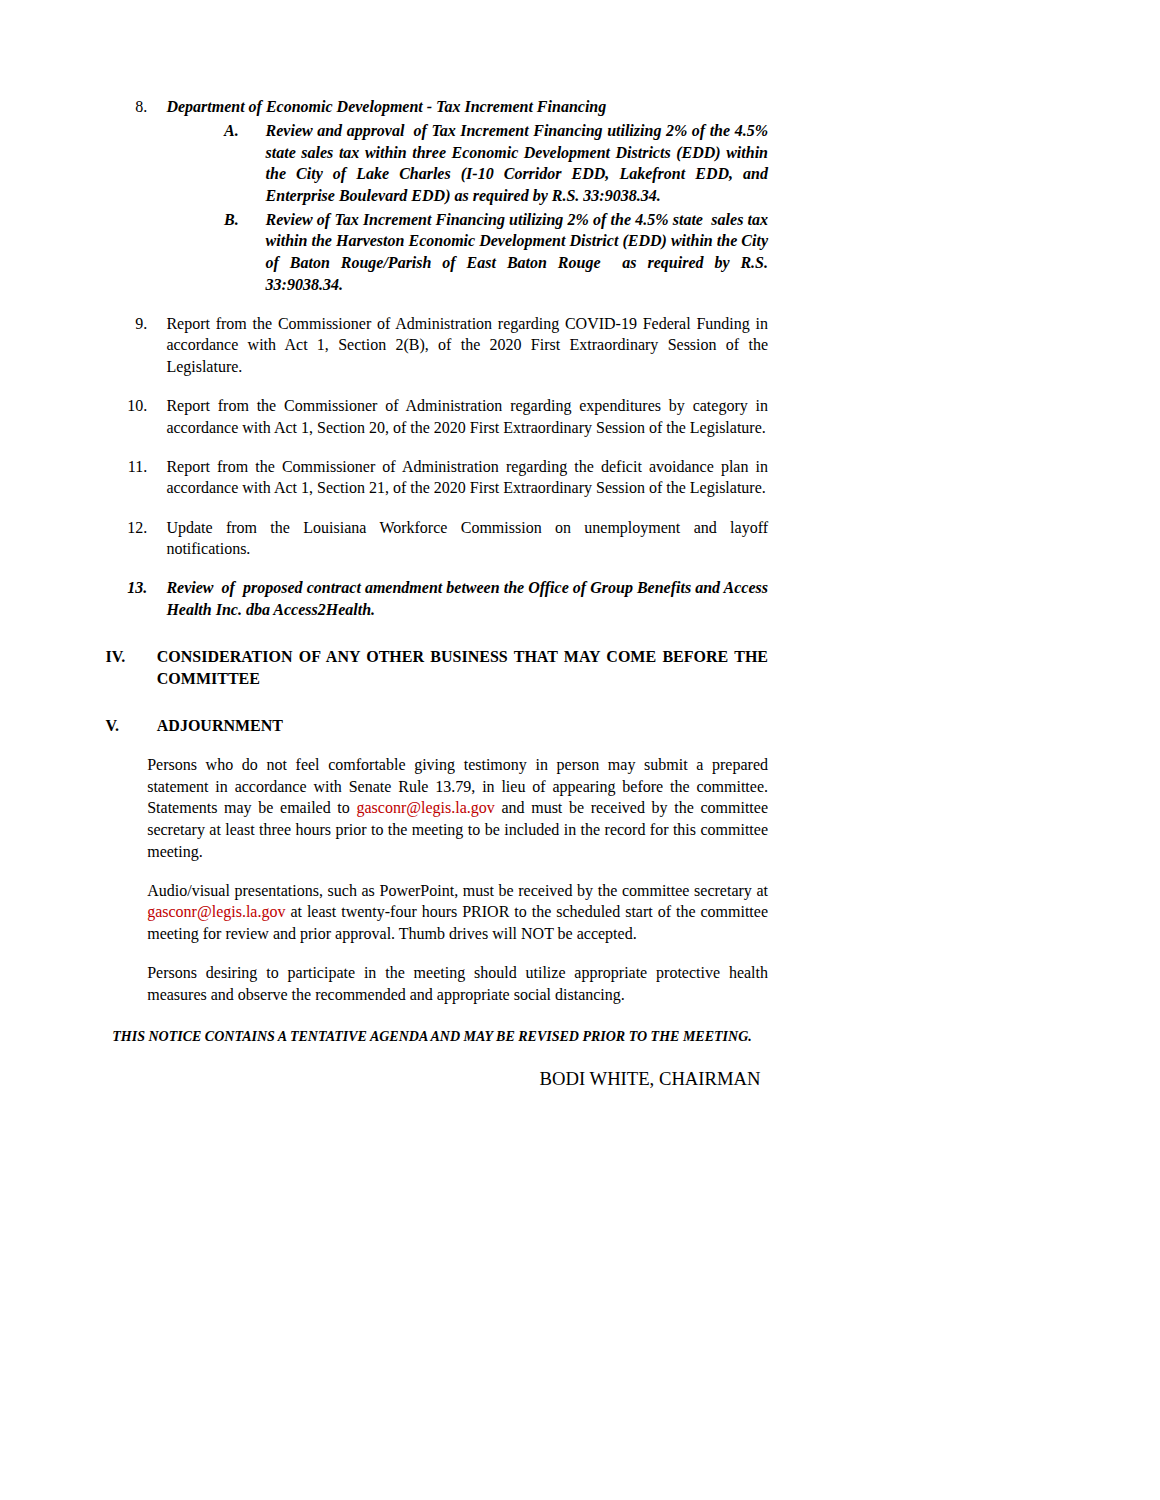8.
Department of Economic Development - Tax Increment Financing
A.
Review and approval of Tax Increment Financing utilizing 2% of the 4.5% state sales tax within three Economic Development Districts (EDD) within the City of Lake Charles (I-10 Corridor EDD, Lakefront EDD, and Enterprise Boulevard EDD) as required by R.S. 33:9038.34.
B.
Review of Tax Increment Financing utilizing 2% of the 4.5% state sales tax within the Harveston Economic Development District (EDD) within the City of Baton Rouge/Parish of East Baton Rouge as required by R.S. 33:9038.34.
9.
Report from the Commissioner of Administration regarding COVID-19 Federal Funding in accordance with Act 1, Section 2(B), of the 2020 First Extraordinary Session of the Legislature.
10.
Report from the Commissioner of Administration regarding expenditures by category in accordance with Act 1, Section 20, of the 2020 First Extraordinary Session of the Legislature.
11.
Report from the Commissioner of Administration regarding the deficit avoidance plan in accordance with Act 1, Section 21, of the 2020 First Extraordinary Session of the Legislature.
12.
Update from the Louisiana Workforce Commission on unemployment and layoff notifications.
13.
Review of proposed contract amendment between the Office of Group Benefits and Access Health Inc. dba Access2Health.
IV.
CONSIDERATION OF ANY OTHER BUSINESS THAT MAY COME BEFORE THE COMMITTEE
V.
ADJOURNMENT
Persons who do not feel comfortable giving testimony in person may submit a prepared statement in accordance with Senate Rule 13.79, in lieu of appearing before the committee. Statements may be emailed to gasconr@legis.la.gov and must be received by the committee secretary at least three hours prior to the meeting to be included in the record for this committee meeting.
Audio/visual presentations, such as PowerPoint, must be received by the committee secretary at gasconr@legis.la.gov at least twenty-four hours PRIOR to the scheduled start of the committee meeting for review and prior approval. Thumb drives will NOT be accepted.
Persons desiring to participate in the meeting should utilize appropriate protective health measures and observe the recommended and appropriate social distancing.
THIS NOTICE CONTAINS A TENTATIVE AGENDA AND MAY BE REVISED PRIOR TO THE MEETING.
BODI WHITE, CHAIRMAN